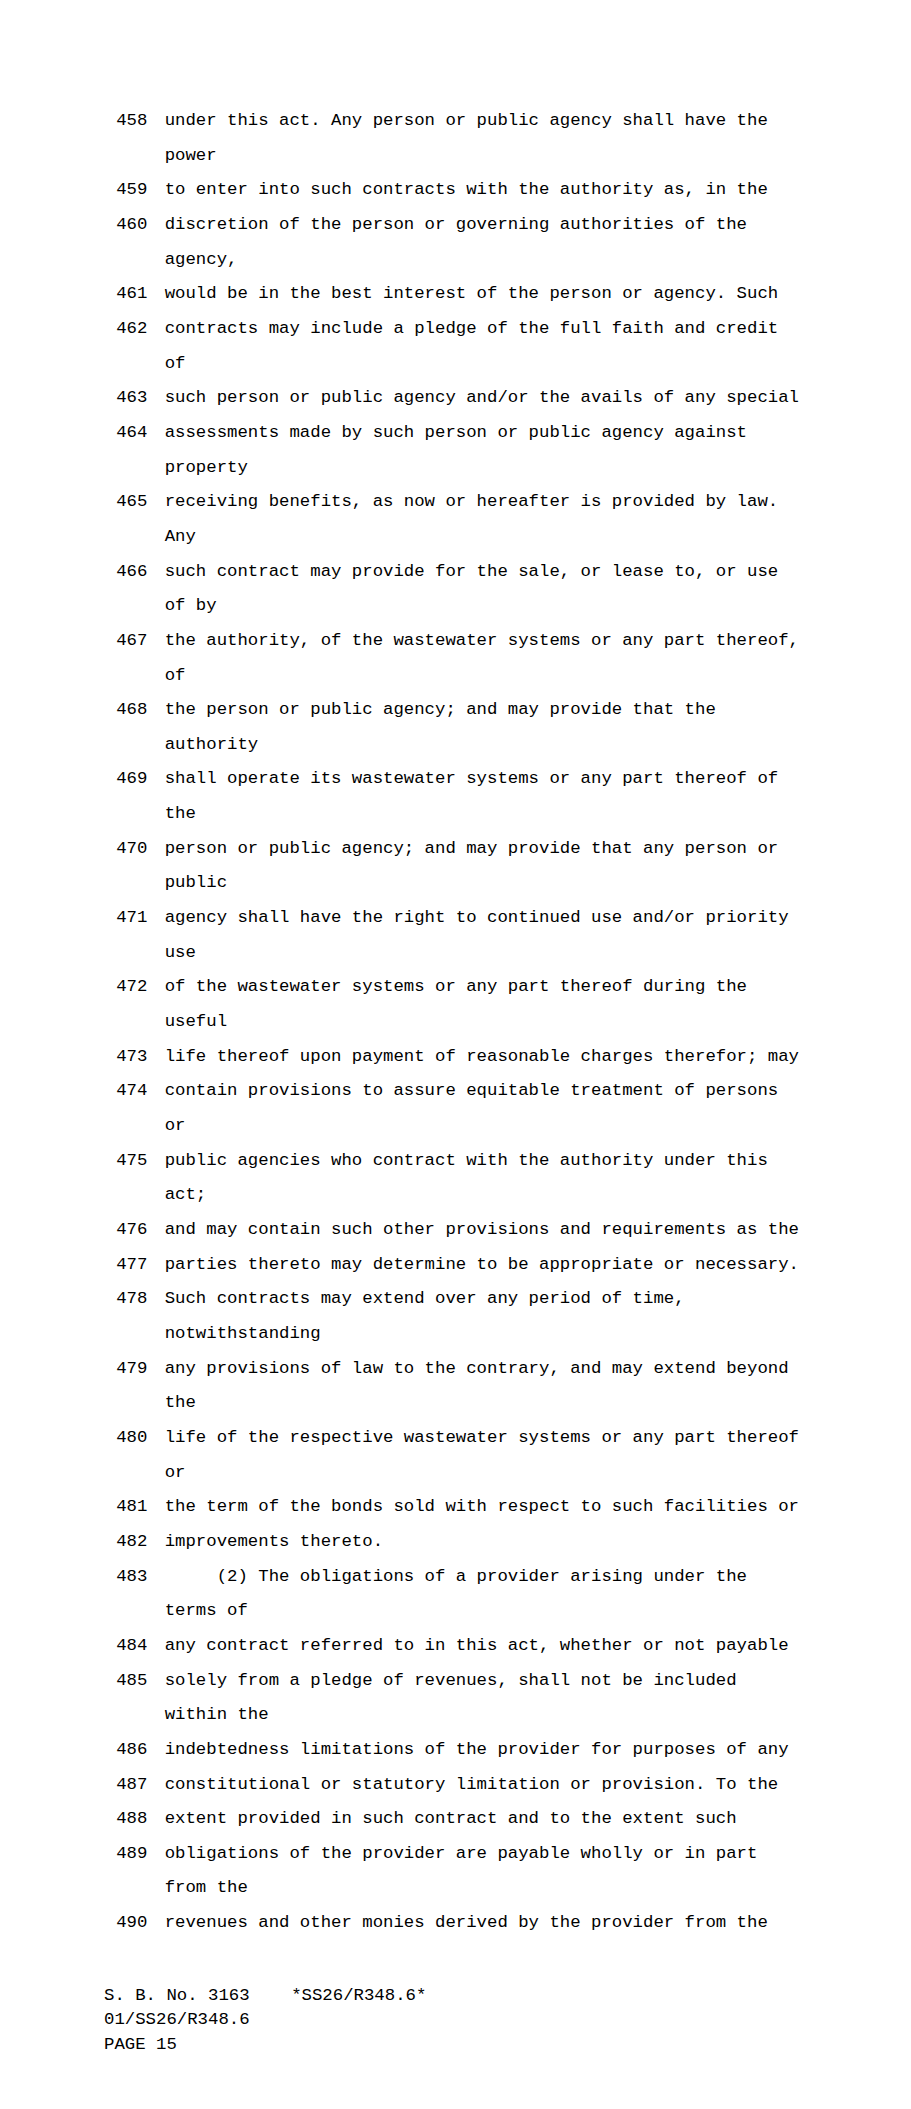458under this act. Any person or public agency shall have the power
459to enter into such contracts with the authority as, in the
460discretion of the person or governing authorities of the agency,
461would be in the best interest of the person or agency. Such
462contracts may include a pledge of the full faith and credit of
463such person or public agency and/or the avails of any special
464assessments made by such person or public agency against property
465receiving benefits, as now or hereafter is provided by law. Any
466such contract may provide for the sale, or lease to, or use of by
467the authority, of the wastewater systems or any part thereof, of
468the person or public agency; and may provide that the authority
469shall operate its wastewater systems or any part thereof of the
470person or public agency; and may provide that any person or public
471agency shall have the right to continued use and/or priority use
472of the wastewater systems or any part thereof during the useful
473life thereof upon payment of reasonable charges therefor; may
474contain provisions to assure equitable treatment of persons or
475public agencies who contract with the authority under this act;
476and may contain such other provisions and requirements as the
477parties thereto may determine to be appropriate or necessary.
478 Such contracts may extend over any period of time, notwithstanding
479any provisions of law to the contrary, and may extend beyond the
480life of the respective wastewater systems or any part thereof or
481the term of the bonds sold with respect to such facilities or
482improvements thereto.
483 (2) The obligations of a provider arising under the terms of
484any contract referred to in this act, whether or not payable
485solely from a pledge of revenues, shall not be included within the
486indebtedness limitations of the provider for purposes of any
487constitutional or statutory limitation or provision. To the
488extent provided in such contract and to the extent such
489obligations of the provider are payable wholly or in part from the
490revenues and other monies derived by the provider from the
S. B. No. 3163 *SS26/R348.6*
01/SS26/R348.6
PAGE 15